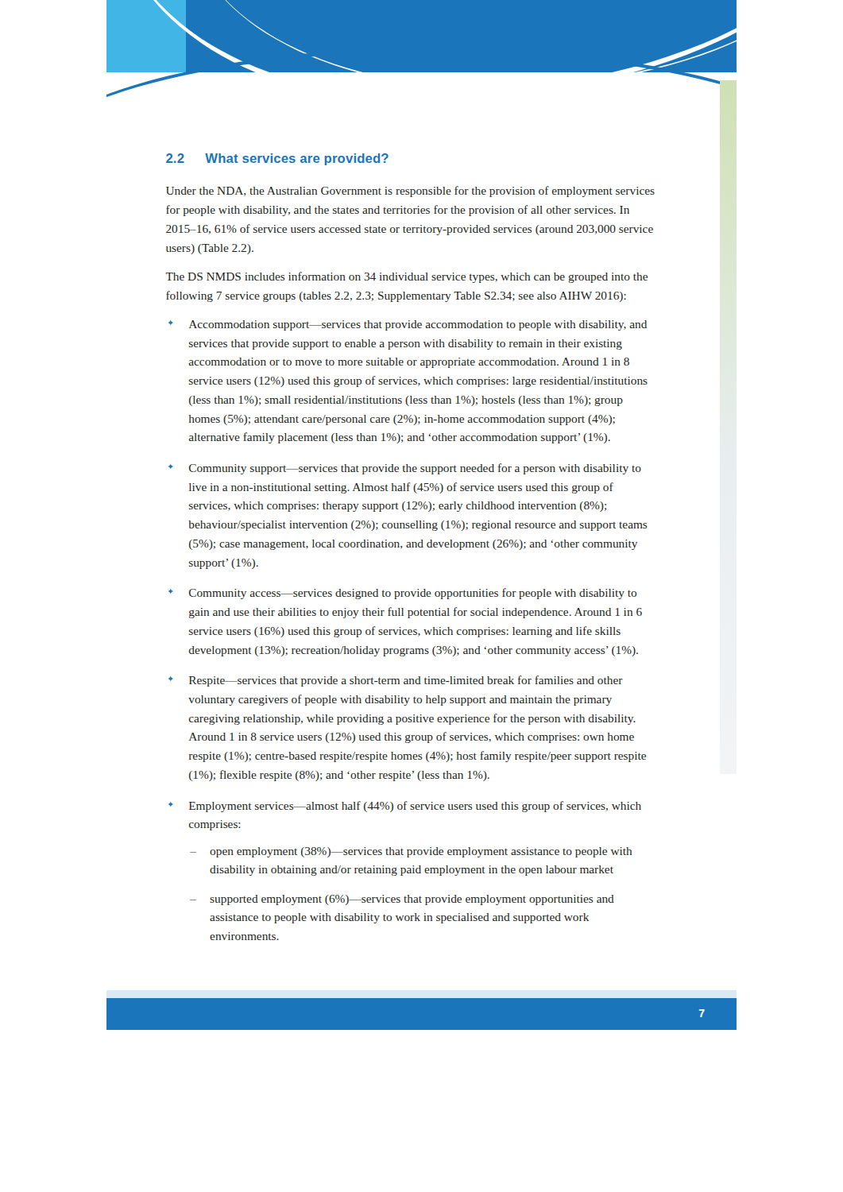2.2 What services are provided?
Under the NDA, the Australian Government is responsible for the provision of employment services for people with disability, and the states and territories for the provision of all other services. In 2015–16, 61% of service users accessed state or territory-provided services (around 203,000 service users) (Table 2.2).
The DS NMDS includes information on 34 individual service types, which can be grouped into the following 7 service groups (tables 2.2, 2.3; Supplementary Table S2.34; see also AIHW 2016):
Accommodation support—services that provide accommodation to people with disability, and services that provide support to enable a person with disability to remain in their existing accommodation or to move to more suitable or appropriate accommodation. Around 1 in 8 service users (12%) used this group of services, which comprises: large residential/institutions (less than 1%); small residential/institutions (less than 1%); hostels (less than 1%); group homes (5%); attendant care/personal care (2%); in-home accommodation support (4%); alternative family placement (less than 1%); and ‘other accommodation support’ (1%).
Community support—services that provide the support needed for a person with disability to live in a non-institutional setting. Almost half (45%) of service users used this group of services, which comprises: therapy support (12%); early childhood intervention (8%); behaviour/specialist intervention (2%); counselling (1%); regional resource and support teams (5%); case management, local coordination, and development (26%); and ‘other community support’ (1%).
Community access—services designed to provide opportunities for people with disability to gain and use their abilities to enjoy their full potential for social independence. Around 1 in 6 service users (16%) used this group of services, which comprises: learning and life skills development (13%); recreation/holiday programs (3%); and ‘other community access’ (1%).
Respite—services that provide a short-term and time-limited break for families and other voluntary caregivers of people with disability to help support and maintain the primary caregiving relationship, while providing a positive experience for the person with disability. Around 1 in 8 service users (12%) used this group of services, which comprises: own home respite (1%); centre-based respite/respite homes (4%); host family respite/peer support respite (1%); flexible respite (8%); and ‘other respite’ (less than 1%).
Employment services—almost half (44%) of service users used this group of services, which comprises:
open employment (38%)—services that provide employment assistance to people with disability in obtaining and/or retaining paid employment in the open labour market
supported employment (6%)—services that provide employment opportunities and assistance to people with disability to work in specialised and supported work environments.
7